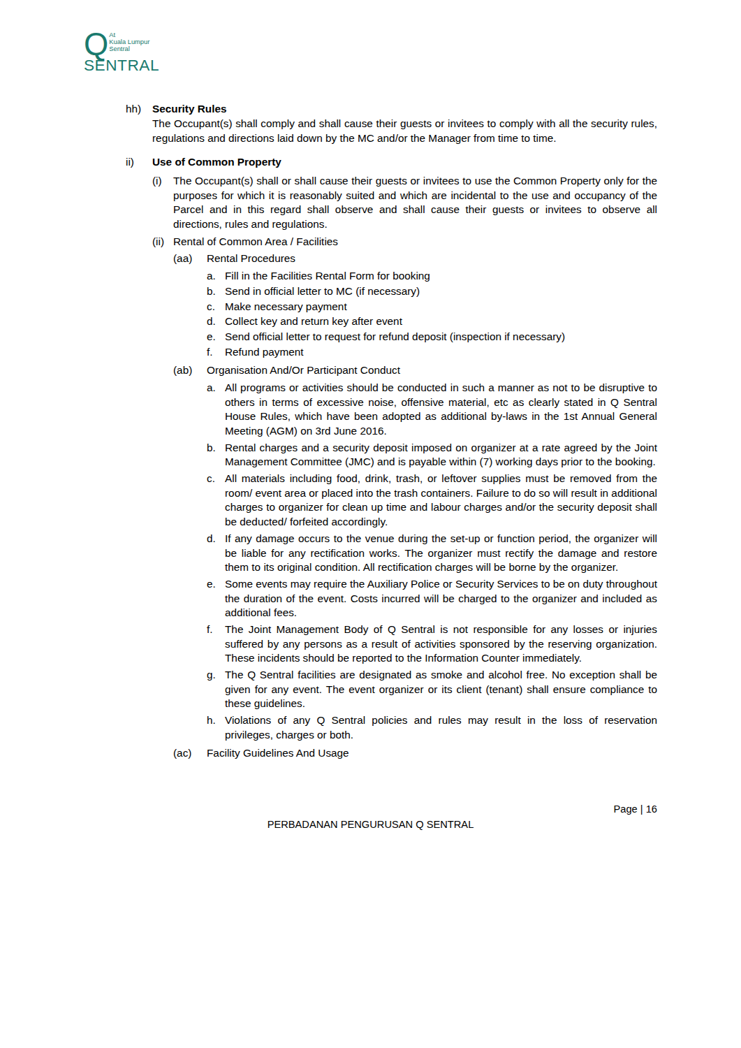QAt
Kuala Lumpur
Sentral SENTRAL
hh)
Security Rules
The Occupant(s) shall comply and shall cause their guests or invitees to comply with all the security rules, regulations and directions laid down by the MC and/or the Manager from time to time.
ii)
Use of Common Property
(i)
The Occupant(s) shall or shall cause their guests or invitees to use the Common Property only for the purposes for which it is reasonably suited and which are incidental to the use and occupancy of the Parcel and in this regard shall observe and shall cause their guests or invitees to observe all directions, rules and regulations.
(ii)
Rental of Common Area / Facilities
(aa)
Rental Procedures
a.
Fill in the Facilities Rental Form for booking
b.
Send in official letter to MC (if necessary)
c.
Make necessary payment
d.
Collect key and return key after event
e.
Send official letter to request for refund deposit (inspection if necessary)
f.
Refund payment
(ab)
Organisation And/Or Participant Conduct
a.
All programs or activities should be conducted in such a manner as not to be disruptive to others in terms of excessive noise, offensive material, etc as clearly stated in Q Sentral House Rules, which have been adopted as additional by-laws in the 1st Annual General Meeting (AGM) on 3rd June 2016.
b.
Rental charges and a security deposit imposed on organizer at a rate agreed by the Joint Management Committee (JMC) and is payable within (7) working days prior to the booking.
c.
All materials including food, drink, trash, or leftover supplies must be removed from the room/ event area or placed into the trash containers. Failure to do so will result in additional charges to organizer for clean up time and labour charges and/or the security deposit shall be deducted/ forfeited accordingly.
d.
If any damage occurs to the venue during the set-up or function period, the organizer will be liable for any rectification works. The organizer must rectify the damage and restore them to its original condition. All rectification charges will be borne by the organizer.
e.
Some events may require the Auxiliary Police or Security Services to be on duty throughout the duration of the event. Costs incurred will be charged to the organizer and included as additional fees.
f.
The Joint Management Body of Q Sentral is not responsible for any losses or injuries suffered by any persons as a result of activities sponsored by the reserving organization. These incidents should be reported to the Information Counter immediately.
g.
The Q Sentral facilities are designated as smoke and alcohol free. No exception shall be given for any event. The event organizer or its client (tenant) shall ensure compliance to these guidelines.
h.
Violations of any Q Sentral policies and rules may result in the loss of reservation privileges, charges or both.
(ac)
Facility Guidelines And Usage
Page | 16
PERBADANAN PENGURUSAN Q SENTRAL